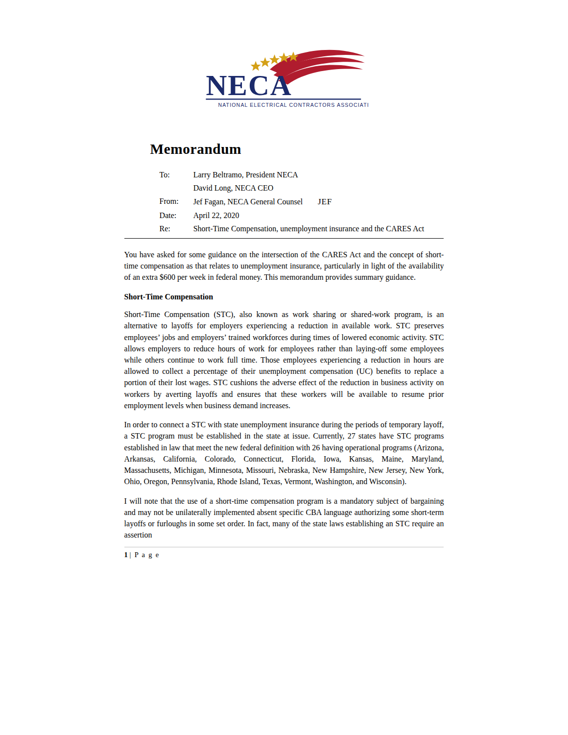NECA National Electrical Contractors Association NECA NATIONAL ELECTRICAL CONTRACTORS ASSOCIATION
Memorandum
| To: | Larry Beltramo, President NECA |
| | David Long, NECA CEO |
| From: | Jef Fagan, NECA General Counsel JEF |
| Date: | April 22, 2020 |
| Re: | Short-Time Compensation, unemployment insurance and the CARES Act |
You have asked for some guidance on the intersection of the CARES Act and the concept of short-time compensation as that relates to unemployment insurance, particularly in light of the availability of an extra $600 per week in federal money. This memorandum provides summary guidance.
Short-Time Compensation
Short-Time Compensation (STC), also known as work sharing or shared-work program, is an alternative to layoffs for employers experiencing a reduction in available work. STC preserves employees’ jobs and employers’ trained workforces during times of lowered economic activity. STC allows employers to reduce hours of work for employees rather than laying-off some employees while others continue to work full time. Those employees experiencing a reduction in hours are allowed to collect a percentage of their unemployment compensation (UC) benefits to replace a portion of their lost wages. STC cushions the adverse effect of the reduction in business activity on workers by averting layoffs and ensures that these workers will be available to resume prior employment levels when business demand increases.
In order to connect a STC with state unemployment insurance during the periods of temporary layoff, a STC program must be established in the state at issue. Currently, 27 states have STC programs established in law that meet the new federal definition with 26 having operational programs (Arizona, Arkansas, California, Colorado, Connecticut, Florida, Iowa, Kansas, Maine, Maryland, Massachusetts, Michigan, Minnesota, Missouri, Nebraska, New Hampshire, New Jersey, New York, Ohio, Oregon, Pennsylvania, Rhode Island, Texas, Vermont, Washington, and Wisconsin).
I will note that the use of a short-time compensation program is a mandatory subject of bargaining and may not be unilaterally implemented absent specific CBA language authorizing some short-term layoffs or furloughs in some set order. In fact, many of the state laws establishing an STC require an assertion
1 | P a g e